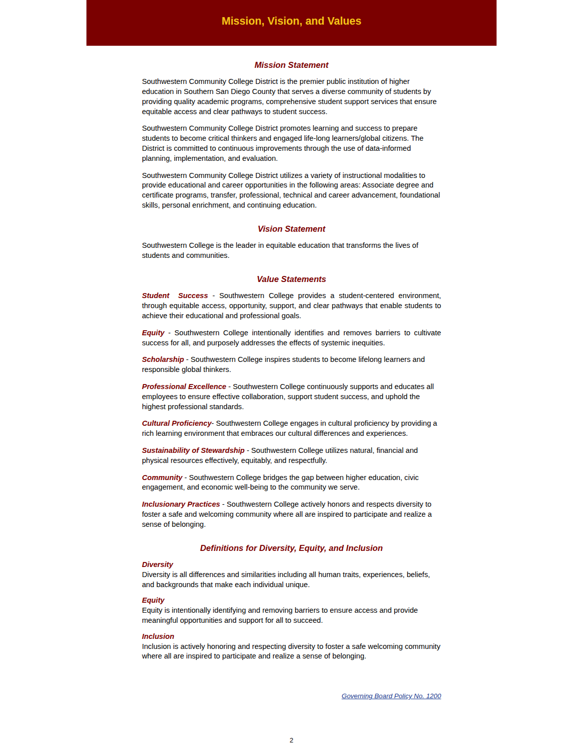Mission, Vision, and Values
Mission Statement
Southwestern Community College District is the premier public institution of higher education in Southern San Diego County that serves a diverse community of students by providing quality academic programs, comprehensive student support services that ensure equitable access and clear pathways to student success.
Southwestern Community College District promotes learning and success to prepare students to become critical thinkers and engaged life-long learners/global citizens. The District is committed to continuous improvements through the use of data-informed planning, implementation, and evaluation.
Southwestern Community College District utilizes a variety of instructional modalities to provide educational and career opportunities in the following areas: Associate degree and certificate programs, transfer, professional, technical and career advancement, foundational skills, personal enrichment, and continuing education.
Vision Statement
Southwestern College is the leader in equitable education that transforms the lives of students and communities.
Value Statements
Student Success - Southwestern College provides a student-centered environment, through equitable access, opportunity, support, and clear pathways that enable students to achieve their educational and professional goals.
Equity - Southwestern College intentionally identifies and removes barriers to cultivate success for all, and purposely addresses the effects of systemic inequities.
Scholarship - Southwestern College inspires students to become lifelong learners and responsible global thinkers.
Professional Excellence - Southwestern College continuously supports and educates all employees to ensure effective collaboration, support student success, and uphold the highest professional standards.
Cultural Proficiency- Southwestern College engages in cultural proficiency by providing a rich learning environment that embraces our cultural differences and experiences.
Sustainability of Stewardship - Southwestern College utilizes natural, financial and physical resources effectively, equitably, and respectfully.
Community - Southwestern College bridges the gap between higher education, civic engagement, and economic well-being to the community we serve.
Inclusionary Practices - Southwestern College actively honors and respects diversity to foster a safe and welcoming community where all are inspired to participate and realize a sense of belonging.
Definitions for Diversity, Equity, and Inclusion
Diversity
Diversity is all differences and similarities including all human traits, experiences, beliefs, and backgrounds that make each individual unique.
Equity
Equity is intentionally identifying and removing barriers to ensure access and provide meaningful opportunities and support for all to succeed.
Inclusion
Inclusion is actively honoring and respecting diversity to foster a safe welcoming community where all are inspired to participate and realize a sense of belonging.
Governing Board Policy No. 1200
2